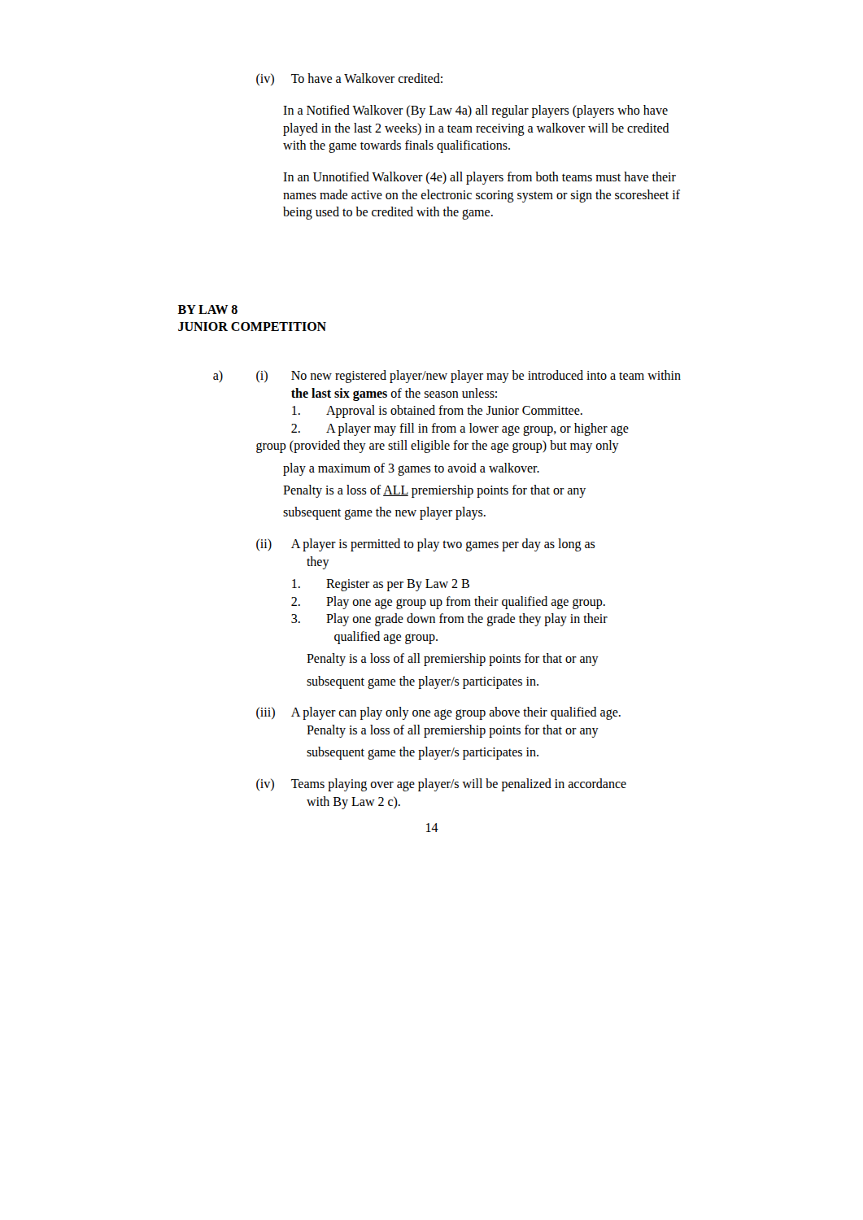| (iv) | To have a Walkover credited: |
In a Notified Walkover (By Law 4a) all regular players (players who have played in the last 2 weeks) in a team receiving a walkover will be credited with the game towards finals qualifications.
In an Unnotified Walkover (4e) all players from both teams must have their names made active on the electronic scoring system or sign the scoresheet if being used to be credited with the game.
BY LAW 8
JUNIOR COMPETITION
| a) | (i) | No new registered player/new player may be introduced into a team within the last six games of the season unless: |
| | 1. | Approval is obtained from the Junior Committee. |
| | 2. | A player may fill in from a lower age group, or higher age |
group (provided they are still eligible for the age group) but may only
play a maximum of 3 games to avoid a walkover.
Penalty is a loss of ALL premiership points for that or any
subsequent game the new player plays.
| | (ii) | A player is permitted to play two games per day as long as |
they
| | 1. | Register as per By Law 2 B |
| | 2. | Play one age group up from their qualified age group. |
| | 3. | Play one grade down from the grade they play in their |
qualified age group.
Penalty is a loss of all premiership points for that or any
subsequent game the player/s participates in.
| | (iii) | A player can play only one age group above their qualified age. |
Penalty is a loss of all premiership points for that or any
subsequent game the player/s participates in.
| | (iv) | Teams playing over age player/s will be penalized in accordance |
with By Law 2 c).
14